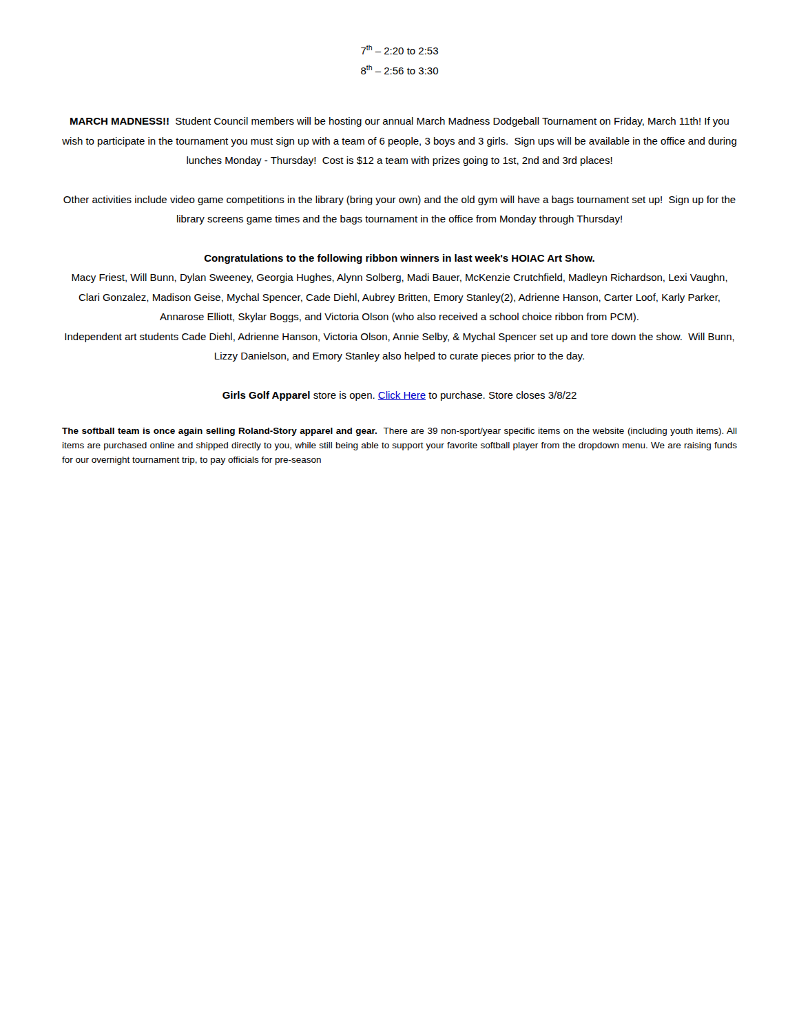7th – 2:20 to 2:53
8th – 2:56 to 3:30
MARCH MADNESS!! Student Council members will be hosting our annual March Madness Dodgeball Tournament on Friday, March 11th! If you wish to participate in the tournament you must sign up with a team of 6 people, 3 boys and 3 girls. Sign ups will be available in the office and during lunches Monday - Thursday! Cost is $12 a team with prizes going to 1st, 2nd and 3rd places!
Other activities include video game competitions in the library (bring your own) and the old gym will have a bags tournament set up! Sign up for the library screens game times and the bags tournament in the office from Monday through Thursday!
Congratulations to the following ribbon winners in last week's HOIAC Art Show.
Macy Friest, Will Bunn, Dylan Sweeney, Georgia Hughes, Alynn Solberg, Madi Bauer, McKenzie Crutchfield, Madleyn Richardson, Lexi Vaughn, Clari Gonzalez, Madison Geise, Mychal Spencer, Cade Diehl, Aubrey Britten, Emory Stanley(2), Adrienne Hanson, Carter Loof, Karly Parker, Annarose Elliott, Skylar Boggs, and Victoria Olson (who also received a school choice ribbon from PCM).
Independent art students Cade Diehl, Adrienne Hanson, Victoria Olson, Annie Selby, & Mychal Spencer set up and tore down the show. Will Bunn, Lizzy Danielson, and Emory Stanley also helped to curate pieces prior to the day.
Girls Golf Apparel store is open. Click Here to purchase. Store closes 3/8/22
The softball team is once again selling Roland-Story apparel and gear. There are 39 non-sport/year specific items on the website (including youth items). All items are purchased online and shipped directly to you, while still being able to support your favorite softball player from the dropdown menu. We are raising funds for our overnight tournament trip, to pay officials for pre-season